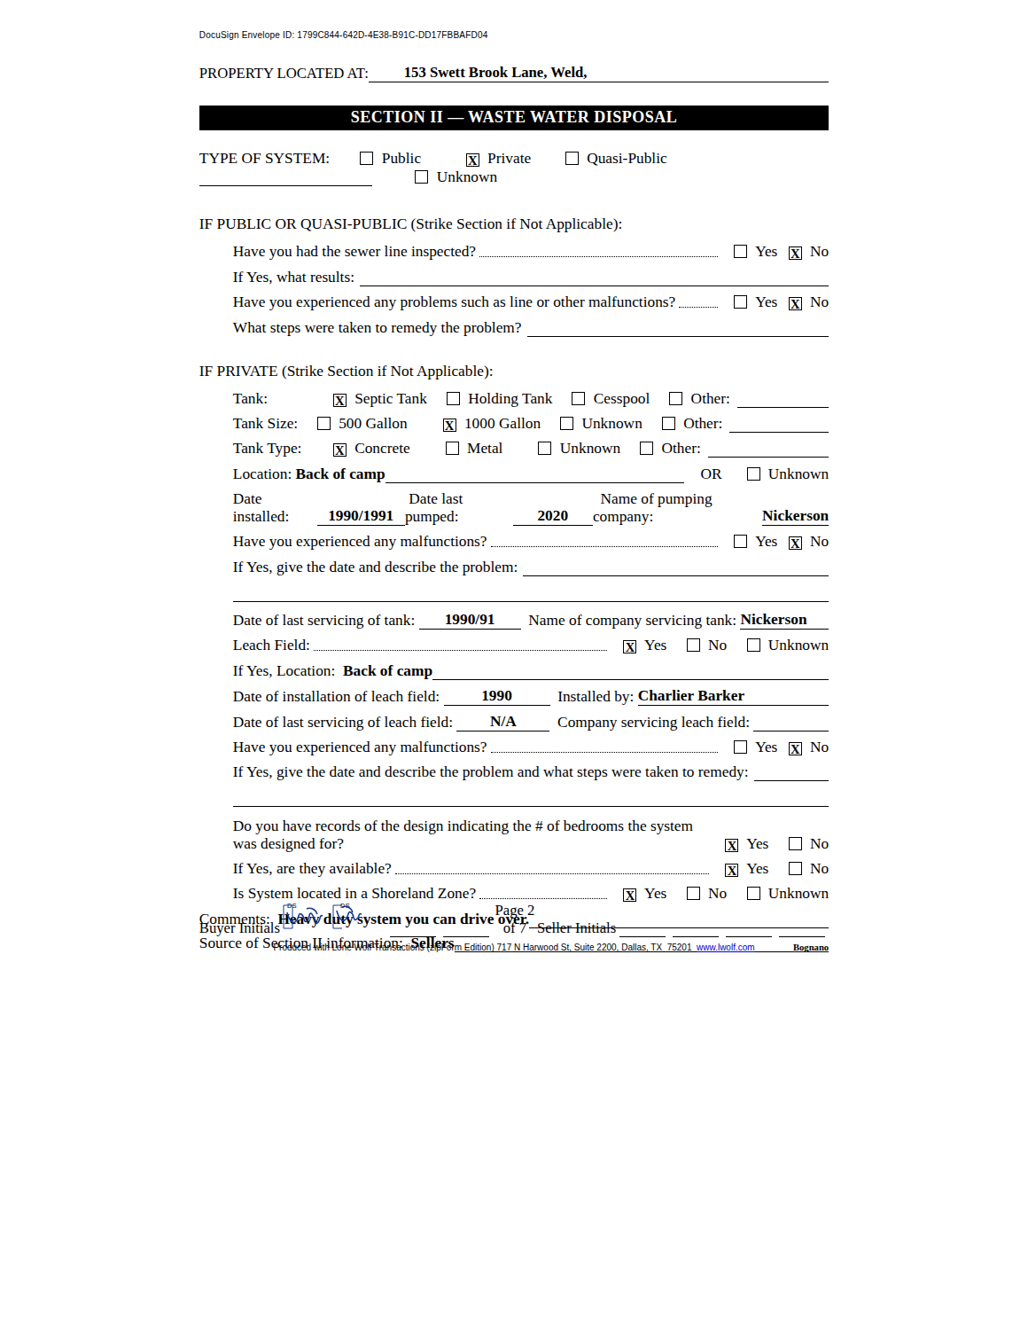DocuSign Envelope ID: 1799C844-642D-4E38-B91C-DD17FBBAFD04
PROPERTY LOCATED AT: 153 Swett Brook Lane, Weld,
SECTION II — WASTE WATER DISPOSAL
TYPE OF SYSTEM: Public Private Quasi-Public Unknown
IF PUBLIC OR QUASI-PUBLIC (Strike Section if Not Applicable):
Have you had the sewer line inspected? Yes No
If Yes, what results:
Have you experienced any problems such as line or other malfunctions? Yes No
What steps were taken to remedy the problem?
IF PRIVATE (Strike Section if Not Applicable):
Tank: Septic Tank Holding Tank Cesspool Other:
Tank Size: 500 Gallon 1000 Gallon Unknown Other:
Tank Type: Concrete Metal Unknown Other:
Location: Back of camp OR Unknown
Date installed: 1990/1991 Date last pumped: 2020 Name of pumping company: Nickerson
Have you experienced any malfunctions? Yes No
If Yes, give the date and describe the problem:
Date of last servicing of tank: 1990/91 Name of company servicing tank: Nickerson
Leach Field: Yes No Unknown
If Yes, Location: Back of camp
Date of installation of leach field: 1990 Installed by: Charlier Barker
Date of last servicing of leach field: N/A Company servicing leach field:
Have you experienced any malfunctions? Yes No
If Yes, give the date and describe the problem and what steps were taken to remedy:
Do you have records of the design indicating the # of bedrooms the system was designed for? Yes No
If Yes, are they available? Yes No
Is System located in a Shoreland Zone? Yes No Unknown
Comments: Heavy duty system you can drive over.
Source of Section II information: Sellers
Buyer Initials DS DS Page 2 of 7 Seller Initials
Produced with Lone Wolf Transactions (zipForm Edition) 717 N Harwood St, Suite 2200, Dallas, TX 75201 www.lwolf.com Bognano